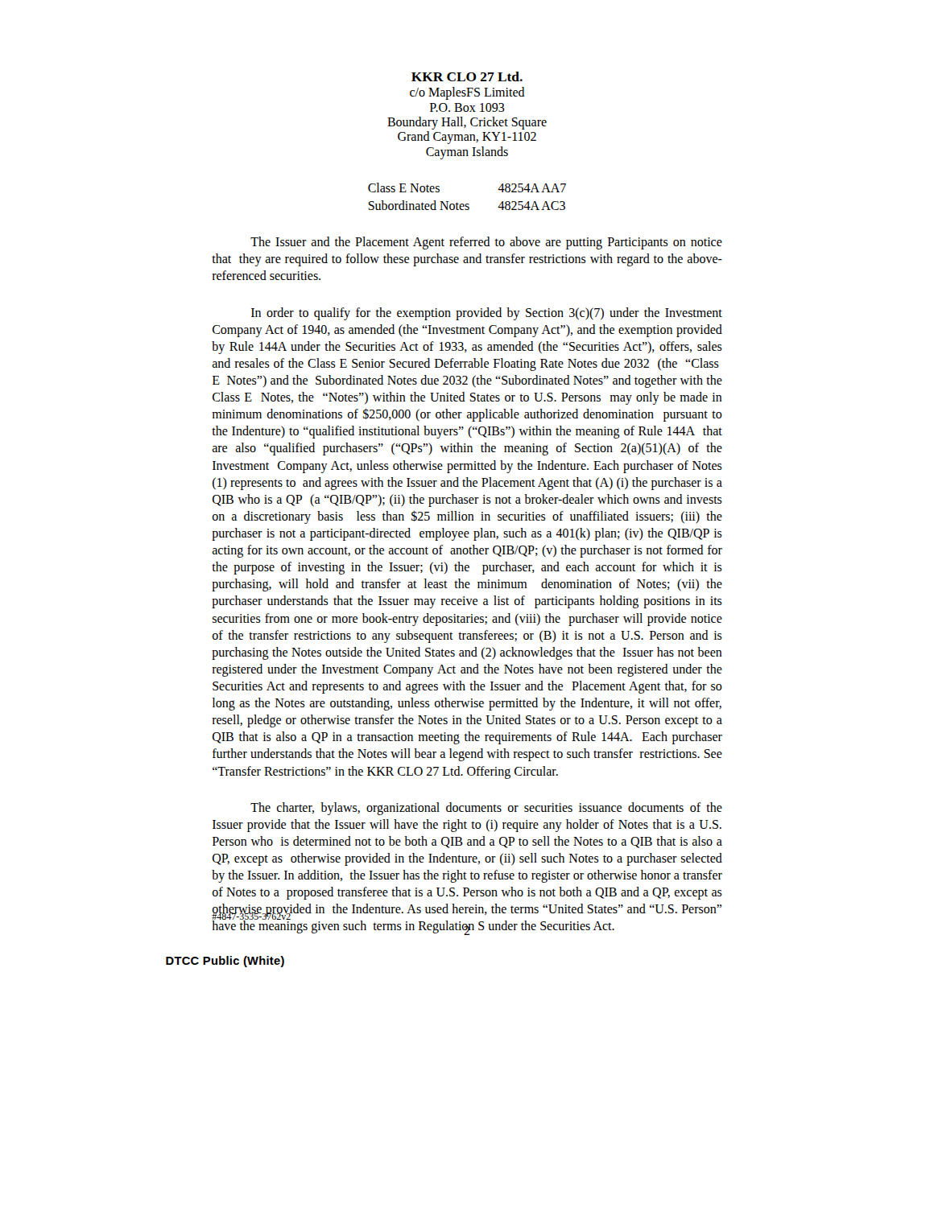KKR CLO 27 Ltd.
c/o MaplesFS Limited
P.O. Box 1093
Boundary Hall, Cricket Square
Grand Cayman, KY1-1102
Cayman Islands
| Class E Notes | 48254A AA7 |
| Subordinated Notes | 48254A AC3 |
The Issuer and the Placement Agent referred to above are putting Participants on notice that they are required to follow these purchase and transfer restrictions with regard to the above-referenced securities.
In order to qualify for the exemption provided by Section 3(c)(7) under the Investment Company Act of 1940, as amended (the “Investment Company Act”), and the exemption provided by Rule 144A under the Securities Act of 1933, as amended (the “Securities Act”), offers, sales and resales of the Class E Senior Secured Deferrable Floating Rate Notes due 2032 (the “Class E Notes”) and the Subordinated Notes due 2032 (the “Subordinated Notes” and together with the Class E Notes, the “Notes”) within the United States or to U.S. Persons may only be made in minimum denominations of $250,000 (or other applicable authorized denomination pursuant to the Indenture) to “qualified institutional buyers” (“QIBs”) within the meaning of Rule 144A that are also “qualified purchasers” (“QPs”) within the meaning of Section 2(a)(51)(A) of the Investment Company Act, unless otherwise permitted by the Indenture. Each purchaser of Notes (1) represents to and agrees with the Issuer and the Placement Agent that (A) (i) the purchaser is a QIB who is a QP (a “QIB/QP”); (ii) the purchaser is not a broker-dealer which owns and invests on a discretionary basis less than $25 million in securities of unaffiliated issuers; (iii) the purchaser is not a participant-directed employee plan, such as a 401(k) plan; (iv) the QIB/QP is acting for its own account, or the account of another QIB/QP; (v) the purchaser is not formed for the purpose of investing in the Issuer; (vi) the purchaser, and each account for which it is purchasing, will hold and transfer at least the minimum denomination of Notes; (vii) the purchaser understands that the Issuer may receive a list of participants holding positions in its securities from one or more book-entry depositaries; and (viii) the purchaser will provide notice of the transfer restrictions to any subsequent transferees; or (B) it is not a U.S. Person and is purchasing the Notes outside the United States and (2) acknowledges that the Issuer has not been registered under the Investment Company Act and the Notes have not been registered under the Securities Act and represents to and agrees with the Issuer and the Placement Agent that, for so long as the Notes are outstanding, unless otherwise permitted by the Indenture, it will not offer, resell, pledge or otherwise transfer the Notes in the United States or to a U.S. Person except to a QIB that is also a QP in a transaction meeting the requirements of Rule 144A. Each purchaser further understands that the Notes will bear a legend with respect to such transfer restrictions. See “Transfer Restrictions” in the KKR CLO 27 Ltd. Offering Circular.
The charter, bylaws, organizational documents or securities issuance documents of the Issuer provide that the Issuer will have the right to (i) require any holder of Notes that is a U.S. Person who is determined not to be both a QIB and a QP to sell the Notes to a QIB that is also a QP, except as otherwise provided in the Indenture, or (ii) sell such Notes to a purchaser selected by the Issuer. In addition, the Issuer has the right to refuse to register or otherwise honor a transfer of Notes to a proposed transferee that is a U.S. Person who is not both a QIB and a QP, except as otherwise provided in the Indenture. As used herein, the terms “United States” and “U.S. Person” have the meanings given such terms in Regulation S under the Securities Act.
#4847-3535-3762v2
2
DTCC Public (White)